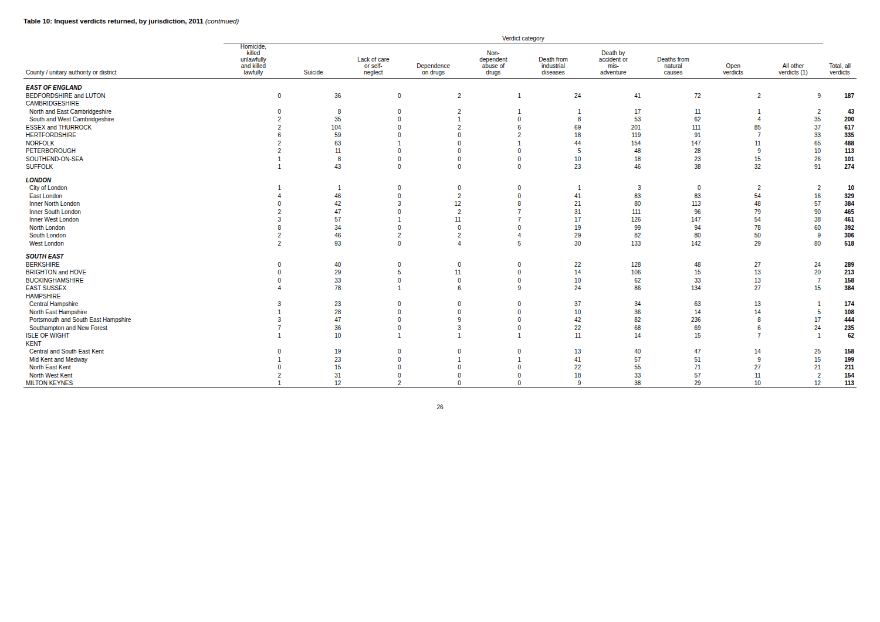Table 10: Inquest verdicts returned, by jurisdiction, 2011 (continued)
| | Verdict category | |
| --- | --- | --- |
| County / unitary authority or district | Homicide, killed unlawfully and killed lawfully | Suicide | Lack of care or self- neglect | Dependence on drugs | Non- dependent abuse of drugs | Death from industrial diseases | Death by accident or mis- adventure | Deaths from natural causes | Open verdicts | All other verdicts (1) | Total, all verdicts |
| EAST OF ENGLAND |
| BEDFORDSHIRE and LUTON | 0 | 36 | 0 | 2 | 1 | 24 | 41 | 72 | 2 | 9 | 187 |
| CAMBRIDGESHIRE | | | | | | | | | | | |
| North and East Cambridgeshire | 0 | 8 | 0 | 2 | 1 | 1 | 17 | 11 | 1 | 2 | 43 |
| South and West Cambridgeshire | 2 | 35 | 0 | 1 | 0 | 8 | 53 | 62 | 4 | 35 | 200 |
| ESSEX and THURROCK | 2 | 104 | 0 | 2 | 6 | 69 | 201 | 111 | 85 | 37 | 617 |
| HERTFORDSHIRE | 6 | 59 | 0 | 0 | 2 | 18 | 119 | 91 | 7 | 33 | 335 |
| NORFOLK | 2 | 63 | 1 | 0 | 1 | 44 | 154 | 147 | 11 | 65 | 488 |
| PETERBOROUGH | 2 | 11 | 0 | 0 | 0 | 5 | 48 | 28 | 9 | 10 | 113 |
| SOUTHEND-ON-SEA | 1 | 8 | 0 | 0 | 0 | 10 | 18 | 23 | 15 | 26 | 101 |
| SUFFOLK | 1 | 43 | 0 | 0 | 0 | 23 | 46 | 38 | 32 | 91 | 274 |
| LONDON |
| City of London | 1 | 1 | 0 | 0 | 0 | 1 | 3 | 0 | 2 | 2 | 10 |
| East London | 4 | 46 | 0 | 2 | 0 | 41 | 83 | 83 | 54 | 16 | 329 |
| Inner North London | 0 | 42 | 3 | 12 | 8 | 21 | 80 | 113 | 48 | 57 | 384 |
| Inner South London | 2 | 47 | 0 | 2 | 7 | 31 | 111 | 96 | 79 | 90 | 465 |
| Inner West London | 3 | 57 | 1 | 11 | 7 | 17 | 126 | 147 | 54 | 38 | 461 |
| North London | 8 | 34 | 0 | 0 | 0 | 19 | 99 | 94 | 78 | 60 | 392 |
| South London | 2 | 46 | 2 | 2 | 4 | 29 | 82 | 80 | 50 | 9 | 306 |
| West London | 2 | 93 | 0 | 4 | 5 | 30 | 133 | 142 | 29 | 80 | 518 |
| SOUTH EAST |
| BERKSHIRE | 0 | 40 | 0 | 0 | 0 | 22 | 128 | 48 | 27 | 24 | 289 |
| BRIGHTON and HOVE | 0 | 29 | 5 | 11 | 0 | 14 | 106 | 15 | 13 | 20 | 213 |
| BUCKINGHAMSHIRE | 0 | 33 | 0 | 0 | 0 | 10 | 62 | 33 | 13 | 7 | 158 |
| EAST SUSSEX | 4 | 78 | 1 | 6 | 9 | 24 | 86 | 134 | 27 | 15 | 384 |
| HAMPSHIRE | | | | | | | | | | | |
| Central Hampshire | 3 | 23 | 0 | 0 | 0 | 37 | 34 | 63 | 13 | 1 | 174 |
| North East Hampshire | 1 | 28 | 0 | 0 | 0 | 10 | 36 | 14 | 14 | 5 | 108 |
| Portsmouth and South East Hampshire | 3 | 47 | 0 | 9 | 0 | 42 | 82 | 236 | 8 | 17 | 444 |
| Southampton and New Forest | 7 | 36 | 0 | 3 | 0 | 22 | 68 | 69 | 6 | 24 | 235 |
| ISLE OF WIGHT | 1 | 10 | 1 | 1 | 1 | 11 | 14 | 15 | 7 | 1 | 62 |
| KENT | | | | | | | | | | | |
| Central and South East Kent | 0 | 19 | 0 | 0 | 0 | 13 | 40 | 47 | 14 | 25 | 158 |
| Mid Kent and Medway | 1 | 23 | 0 | 1 | 1 | 41 | 57 | 51 | 9 | 15 | 199 |
| North East Kent | 0 | 15 | 0 | 0 | 0 | 22 | 55 | 71 | 27 | 21 | 211 |
| North West Kent | 2 | 31 | 0 | 0 | 0 | 18 | 33 | 57 | 11 | 2 | 154 |
| MILTON KEYNES | 1 | 12 | 2 | 0 | 0 | 9 | 38 | 29 | 10 | 12 | 113 |
26